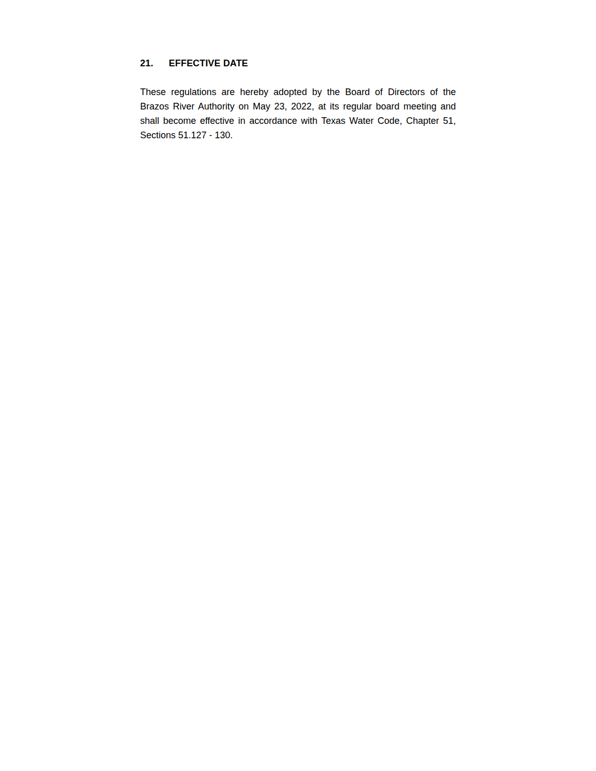21. EFFECTIVE DATE
These regulations are hereby adopted by the Board of Directors of the Brazos River Authority on May 23, 2022, at its regular board meeting and shall become effective in accordance with Texas Water Code, Chapter 51, Sections 51.127 - 130.